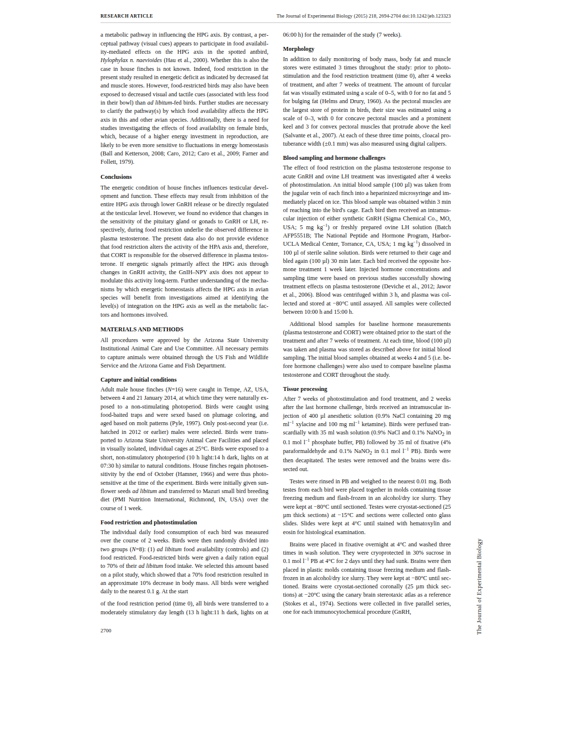Research Article
The Journal of Experimental Biology (2015) 218, 2694-2704 doi:10.1242/jeb.123323
a metabolic pathway in influencing the HPG axis. By contrast, a perceptual pathway (visual cues) appears to participate in food availability-mediated effects on the HPG axis in the spotted antbird, Hylophylax n. naevioides (Hau et al., 2000). Whether this is also the case in house finches is not known. Indeed, food restriction in the present study resulted in energetic deficit as indicated by decreased fat and muscle stores. However, food-restricted birds may also have been exposed to decreased visual and tactile cues (associated with less food in their bowl) than ad libitum-fed birds. Further studies are necessary to clarify the pathway(s) by which food availability affects the HPG axis in this and other avian species. Additionally, there is a need for studies investigating the effects of food availability on female birds, which, because of a higher energy investment in reproduction, are likely to be even more sensitive to fluctuations in energy homeostasis (Ball and Ketterson, 2008; Caro, 2012; Caro et al., 2009; Farner and Follett, 1979).
Conclusions
The energetic condition of house finches influences testicular development and function. These effects may result from inhibition of the entire HPG axis through lower GnRH release or be directly regulated at the testicular level. However, we found no evidence that changes in the sensitivity of the pituitary gland or gonads to GnRH or LH, respectively, during food restriction underlie the observed difference in plasma testosterone. The present data also do not provide evidence that food restriction alters the activity of the HPA axis and, therefore, that CORT is responsible for the observed difference in plasma testosterone. If energetic signals primarily affect the HPG axis through changes in GnRH activity, the GnIH–NPY axis does not appear to modulate this activity long-term. Further understanding of the mechanisms by which energetic homeostasis affects the HPG axis in avian species will benefit from investigations aimed at identifying the level(s) of integration on the HPG axis as well as the metabolic factors and hormones involved.
MATERIALS AND METHODS
All procedures were approved by the Arizona State University Institutional Animal Care and Use Committee. All necessary permits to capture animals were obtained through the US Fish and Wildlife Service and the Arizona Game and Fish Department.
Capture and initial conditions
Adult male house finches (N=16) were caught in Tempe, AZ, USA, between 4 and 21 January 2014, at which time they were naturally exposed to a non-stimulating photoperiod. Birds were caught using food-baited traps and were sexed based on plumage coloring, and aged based on molt patterns (Pyle, 1997). Only post-second year (i.e. hatched in 2012 or earlier) males were selected. Birds were transported to Arizona State University Animal Care Facilities and placed in visually isolated, individual cages at 25°C. Birds were exposed to a short, non-stimulatory photoperiod (10 h light:14 h dark, lights on at 07:30 h) similar to natural conditions. House finches regain photosensitivity by the end of October (Hamner, 1966) and were thus photosensitive at the time of the experiment. Birds were initially given sunflower seeds ad libitum and transferred to Mazuri small bird breeding diet (PMI Nutrition International, Richmond, IN, USA) over the course of 1 week.
Food restriction and photostimulation
The individual daily food consumption of each bird was measured over the course of 2 weeks. Birds were then randomly divided into two groups (N=8): (1) ad libitum food availability (controls) and (2) food restricted. Food-restricted birds were given a daily ration equal to 70% of their ad libitum food intake. We selected this amount based on a pilot study, which showed that a 70% food restriction resulted in an approximate 10% decrease in body mass. All birds were weighed daily to the nearest 0.1 g. At the start
of the food restriction period (time 0), all birds were transferred to a moderately stimulatory day length (13 h light:11 h dark, lights on at 06:00 h) for the remainder of the study (7 weeks).
Morphology
In addition to daily monitoring of body mass, body fat and muscle stores were estimated 3 times throughout the study: prior to photostimulation and the food restriction treatment (time 0), after 4 weeks of treatment, and after 7 weeks of treatment. The amount of furcular fat was visually estimated using a scale of 0–5, with 0 for no fat and 5 for bulging fat (Helms and Drury, 1960). As the pectoral muscles are the largest store of protein in birds, their size was estimated using a scale of 0–3, with 0 for concave pectoral muscles and a prominent keel and 3 for convex pectoral muscles that protrude above the keel (Salvante et al., 2007). At each of these three time points, cloacal protuberance width (±0.1 mm) was also measured using digital calipers.
Blood sampling and hormone challenges
The effect of food restriction on the plasma testosterone response to acute GnRH and ovine LH treatment was investigated after 4 weeks of photostimulation. An initial blood sample (100 µl) was taken from the jugular vein of each finch into a heparinized microsyringe and immediately placed on ice. This blood sample was obtained within 3 min of reaching into the bird's cage. Each bird then received an intramuscular injection of either synthetic GnRH (Sigma Chemical Co., MO, USA; 5 mg kg−1) or freshly prepared ovine LH solution (Batch AFP5551B; The National Peptide and Hormone Program, Harbor-UCLA Medical Center, Torrance, CA, USA; 1 mg kg−1) dissolved in 100 µl of sterile saline solution. Birds were returned to their cage and bled again (100 µl) 30 min later. Each bird received the opposite hormone treatment 1 week later. Injected hormone concentrations and sampling time were based on previous studies successfully showing treatment effects on plasma testosterone (Deviche et al., 2012; Jawor et al., 2006). Blood was centrifuged within 3 h, and plasma was collected and stored at −80°C until assayed. All samples were collected between 10:00 h and 15:00 h.
Additional blood samples for baseline hormone measurements (plasma testosterone and CORT) were obtained prior to the start of the treatment and after 7 weeks of treatment. At each time, blood (100 µl) was taken and plasma was stored as described above for initial blood sampling. The initial blood samples obtained at weeks 4 and 5 (i.e. before hormone challenges) were also used to compare baseline plasma testosterone and CORT throughout the study.
Tissue processing
After 7 weeks of photostimulation and food treatment, and 2 weeks after the last hormone challenge, birds received an intramuscular injection of 400 µl anesthetic solution (0.9% NaCl containing 20 mg ml−1 xylacine and 100 mg ml−1 ketamine). Birds were perfused transcardially with 35 ml wash solution (0.9% NaCl and 0.1% NaNO2 in 0.1 mol l−1 phosphate buffer, PB) followed by 35 ml of fixative (4% paraformaldehyde and 0.1% NaNO2 in 0.1 mol l−1 PB). Birds were then decapitated. The testes were removed and the brains were dissected out.
Testes were rinsed in PB and weighed to the nearest 0.01 mg. Both testes from each bird were placed together in molds containing tissue freezing medium and flash-frozen in an alcohol/dry ice slurry. They were kept at −80°C until sectioned. Testes were cryostat-sectioned (25 µm thick sections) at −15°C and sections were collected onto glass slides. Slides were kept at 4°C until stained with hematoxylin and eosin for histological examination.
Brains were placed in fixative overnight at 4°C and washed three times in wash solution. They were cryoprotected in 30% sucrose in 0.1 mol l−1 PB at 4°C for 2 days until they had sunk. Brains were then placed in plastic molds containing tissue freezing medium and flash-frozen in an alcohol/dry ice slurry. They were kept at −80°C until sectioned. Brains were cryostat-sectioned coronally (25 µm thick sections) at −20°C using the canary brain stereotaxic atlas as a reference (Stokes et al., 1974). Sections were collected in five parallel series, one for each immunocytochemical procedure (GnRH,
2700
The Journal of Experimental Biology